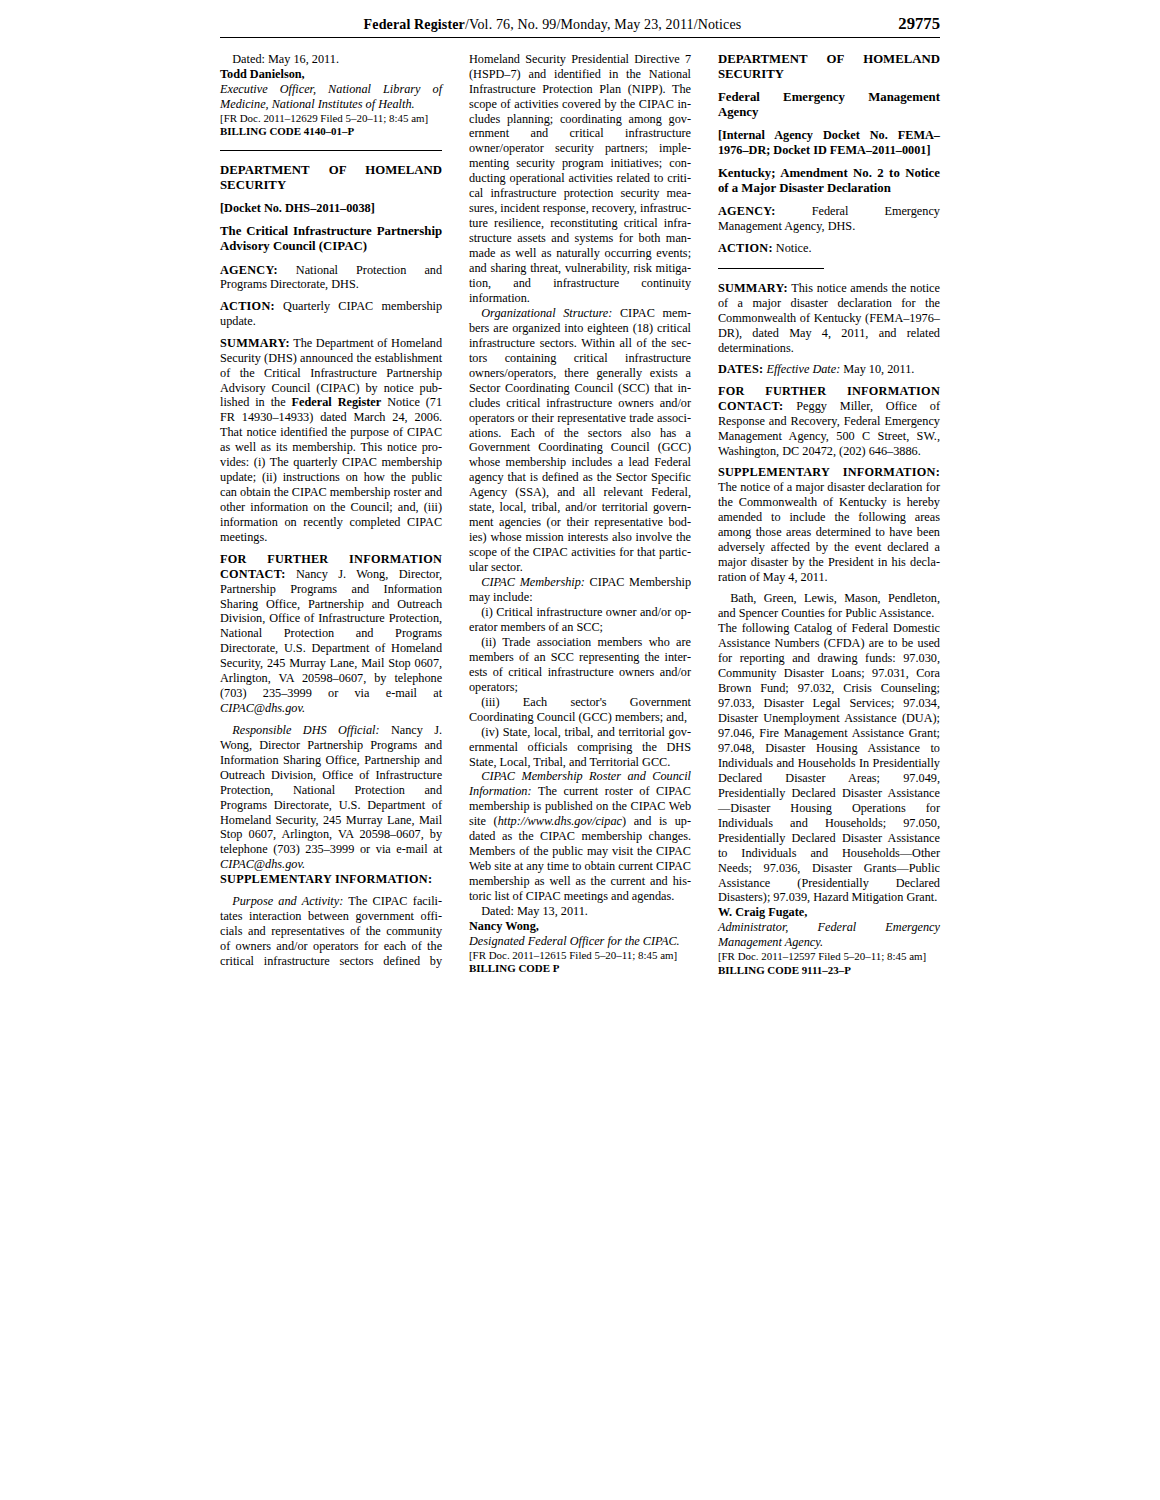Federal Register/Vol. 76, No. 99/Monday, May 23, 2011/Notices
29775
Dated: May 16, 2011.
Todd Danielson,
Executive Officer, National Library of Medicine, National Institutes of Health.
[FR Doc. 2011–12629 Filed 5–20–11; 8:45 am]
BILLING CODE 4140–01–P
DEPARTMENT OF HOMELAND SECURITY
[Docket No. DHS–2011–0038]
The Critical Infrastructure Partnership Advisory Council (CIPAC)
AGENCY: National Protection and Programs Directorate, DHS.
ACTION: Quarterly CIPAC membership update.
SUMMARY: The Department of Homeland Security (DHS) announced the establishment of the Critical Infrastructure Partnership Advisory Council (CIPAC) by notice published in the Federal Register Notice (71 FR 14930–14933) dated March 24, 2006. That notice identified the purpose of CIPAC as well as its membership. This notice provides: (i) The quarterly CIPAC membership update; (ii) instructions on how the public can obtain the CIPAC membership roster and other information on the Council; and, (iii) information on recently completed CIPAC meetings.
FOR FURTHER INFORMATION CONTACT: Nancy J. Wong, Director, Partnership Programs and Information Sharing Office, Partnership and Outreach Division, Office of Infrastructure Protection, National Protection and Programs Directorate, U.S. Department of Homeland Security, 245 Murray Lane, Mail Stop 0607, Arlington, VA 20598–0607, by telephone (703) 235–3999 or via e-mail at CIPAC@dhs.gov.
Responsible DHS Official: Nancy J. Wong, Director Partnership Programs and Information Sharing Office, Partnership and Outreach Division, Office of Infrastructure Protection, National Protection and Programs Directorate, U.S. Department of Homeland Security, 245 Murray Lane, Mail Stop 0607, Arlington, VA 20598–0607, by telephone (703) 235–3999 or via e-mail at CIPAC@dhs.gov.
SUPPLEMENTARY INFORMATION:
Purpose and Activity: The CIPAC facilitates interaction between government officials and representatives of the community of owners and/or operators for each of the critical infrastructure sectors defined by Homeland Security Presidential Directive 7 (HSPD–7) and identified in the National Infrastructure Protection Plan (NIPP). The scope of activities covered by the CIPAC includes planning; coordinating among government and critical infrastructure owner/operator security partners; implementing security program initiatives; conducting operational activities related to critical infrastructure protection security measures, incident response, recovery, infrastructure resilience, reconstituting critical infrastructure assets and systems for both man-made as well as naturally occurring events; and sharing threat, vulnerability, risk mitigation, and infrastructure continuity information.
Organizational Structure: CIPAC members are organized into eighteen (18) critical infrastructure sectors. Within all of the sectors containing critical infrastructure owners/operators, there generally exists a Sector Coordinating Council (SCC) that includes critical infrastructure owners and/or operators or their representative trade associations. Each of the sectors also has a Government Coordinating Council (GCC) whose membership includes a lead Federal agency that is defined as the Sector Specific Agency (SSA), and all relevant Federal, state, local, tribal, and/or territorial government agencies (or their representative bodies) whose mission interests also involve the scope of the CIPAC activities for that particular sector.
CIPAC Membership: CIPAC Membership may include:
(i) Critical infrastructure owner and/or operator members of an SCC;
(ii) Trade association members who are members of an SCC representing the interests of critical infrastructure owners and/or operators;
(iii) Each sector's Government Coordinating Council (GCC) members; and,
(iv) State, local, tribal, and territorial governmental officials comprising the DHS State, Local, Tribal, and Territorial GCC.
CIPAC Membership Roster and Council Information: The current roster of CIPAC membership is published on the CIPAC Web site (http://www.dhs.gov/cipac) and is updated as the CIPAC membership changes. Members of the public may visit the CIPAC Web site at any time to obtain current CIPAC membership as well as the current and historic list of CIPAC meetings and agendas.
Dated: May 13, 2011.
Nancy Wong,
Designated Federal Officer for the CIPAC.
[FR Doc. 2011–12615 Filed 5–20–11; 8:45 am]
BILLING CODE P
DEPARTMENT OF HOMELAND SECURITY
Federal Emergency Management Agency
[Internal Agency Docket No. FEMA–1976–DR; Docket ID FEMA–2011–0001]
Kentucky; Amendment No. 2 to Notice of a Major Disaster Declaration
AGENCY: Federal Emergency Management Agency, DHS.
ACTION: Notice.
SUMMARY: This notice amends the notice of a major disaster declaration for the Commonwealth of Kentucky (FEMA–1976–DR), dated May 4, 2011, and related determinations.
DATES: Effective Date: May 10, 2011.
FOR FURTHER INFORMATION CONTACT: Peggy Miller, Office of Response and Recovery, Federal Emergency Management Agency, 500 C Street, SW., Washington, DC 20472, (202) 646–3886.
SUPPLEMENTARY INFORMATION: The notice of a major disaster declaration for the Commonwealth of Kentucky is hereby amended to include the following areas among those areas determined to have been adversely affected by the event declared a major disaster by the President in his declaration of May 4, 2011.
Bath, Green, Lewis, Mason, Pendleton, and Spencer Counties for Public Assistance.
The following Catalog of Federal Domestic Assistance Numbers (CFDA) are to be used for reporting and drawing funds: 97.030, Community Disaster Loans; 97.031, Cora Brown Fund; 97.032, Crisis Counseling; 97.033, Disaster Legal Services; 97.034, Disaster Unemployment Assistance (DUA); 97.046, Fire Management Assistance Grant; 97.048, Disaster Housing Assistance to Individuals and Households In Presidentially Declared Disaster Areas; 97.049, Presidentially Declared Disaster Assistance—Disaster Housing Operations for Individuals and Households; 97.050, Presidentially Declared Disaster Assistance to Individuals and Households—Other Needs; 97.036, Disaster Grants—Public Assistance (Presidentially Declared Disasters); 97.039, Hazard Mitigation Grant.
W. Craig Fugate,
Administrator, Federal Emergency Management Agency.
[FR Doc. 2011–12597 Filed 5–20–11; 8:45 am]
BILLING CODE 9111–23–P